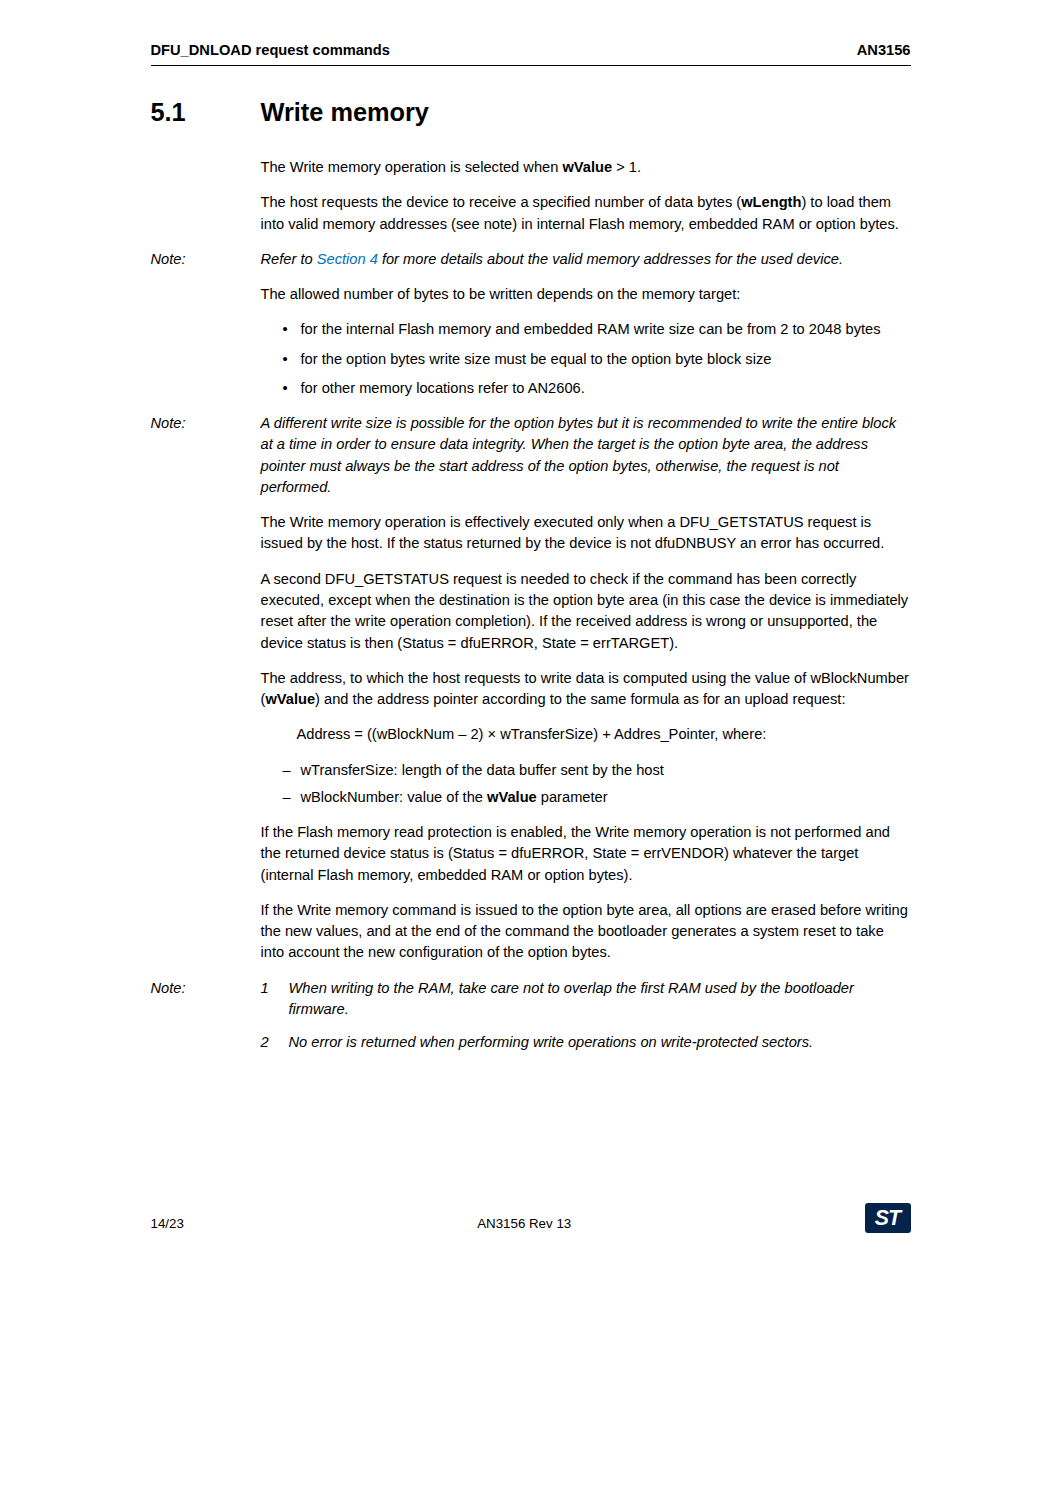DFU_DNLOAD request commands
AN3156
5.1 Write memory
The Write memory operation is selected when wValue > 1.
The host requests the device to receive a specified number of data bytes (wLength) to load them into valid memory addresses (see note) in internal Flash memory, embedded RAM or option bytes.
Note:
Refer to Section 4 for more details about the valid memory addresses for the used device.
The allowed number of bytes to be written depends on the memory target:
for the internal Flash memory and embedded RAM write size can be from 2 to 2048 bytes
for the option bytes write size must be equal to the option byte block size
for other memory locations refer to AN2606.
Note:
A different write size is possible for the option bytes but it is recommended to write the entire block at a time in order to ensure data integrity. When the target is the option byte area, the address pointer must always be the start address of the option bytes, otherwise, the request is not performed.
The Write memory operation is effectively executed only when a DFU_GETSTATUS request is issued by the host. If the status returned by the device is not dfuDNBUSY an error has occurred.
A second DFU_GETSTATUS request is needed to check if the command has been correctly executed, except when the destination is the option byte area (in this case the device is immediately reset after the write operation completion). If the received address is wrong or unsupported, the device status is then (Status = dfuERROR, State = errTARGET).
The address, to which the host requests to write data is computed using the value of wBlockNumber (wValue) and the address pointer according to the same formula as for an upload request:
Address = ((wBlockNum – 2) × wTransferSize) + Addres_Pointer, where:
wTransferSize: length of the data buffer sent by the host
wBlockNumber: value of the wValue parameter
If the Flash memory read protection is enabled, the Write memory operation is not performed and the returned device status is (Status = dfuERROR, State = errVENDOR) whatever the target (internal Flash memory, embedded RAM or option bytes).
If the Write memory command is issued to the option byte area, all options are erased before writing the new values, and at the end of the command the bootloader generates a system reset to take into account the new configuration of the option bytes.
Note:
1
When writing to the RAM, take care not to overlap the first RAM used by the bootloader firmware.
2
No error is returned when performing write operations on write-protected sectors.
14/23
AN3156 Rev 13
ST